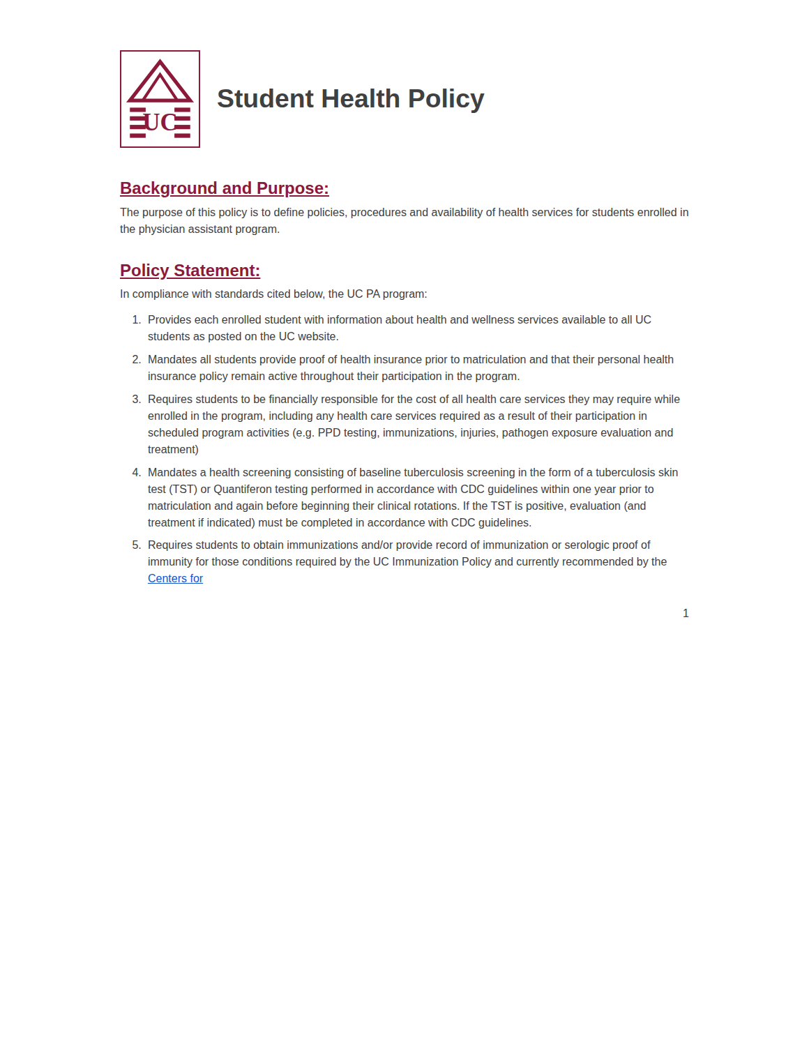UC
Student Health Policy
Background and Purpose:
The purpose of this policy is to define policies, procedures and availability of health services for students enrolled in the physician assistant program.
Policy Statement:
In compliance with standards cited below, the UC PA program:
Provides each enrolled student with information about health and wellness services available to all UC students as posted on the UC website.
Mandates all students provide proof of health insurance prior to matriculation and that their personal health insurance policy remain active throughout their participation in the program.
Requires students to be financially responsible for the cost of all health care services they may require while enrolled in the program, including any health care services required as a result of their participation in scheduled program activities (e.g. PPD testing, immunizations, injuries, pathogen exposure evaluation and treatment)
Mandates a health screening consisting of baseline tuberculosis screening in the form of a tuberculosis skin test (TST) or Quantiferon testing performed in accordance with CDC guidelines within one year prior to matriculation and again before beginning their clinical rotations. If the TST is positive, evaluation (and treatment if indicated) must be completed in accordance with CDC guidelines.
Requires students to obtain immunizations and/or provide record of immunization or serologic proof of immunity for those conditions required by the UC Immunization Policy and currently recommended by the Centers for
1